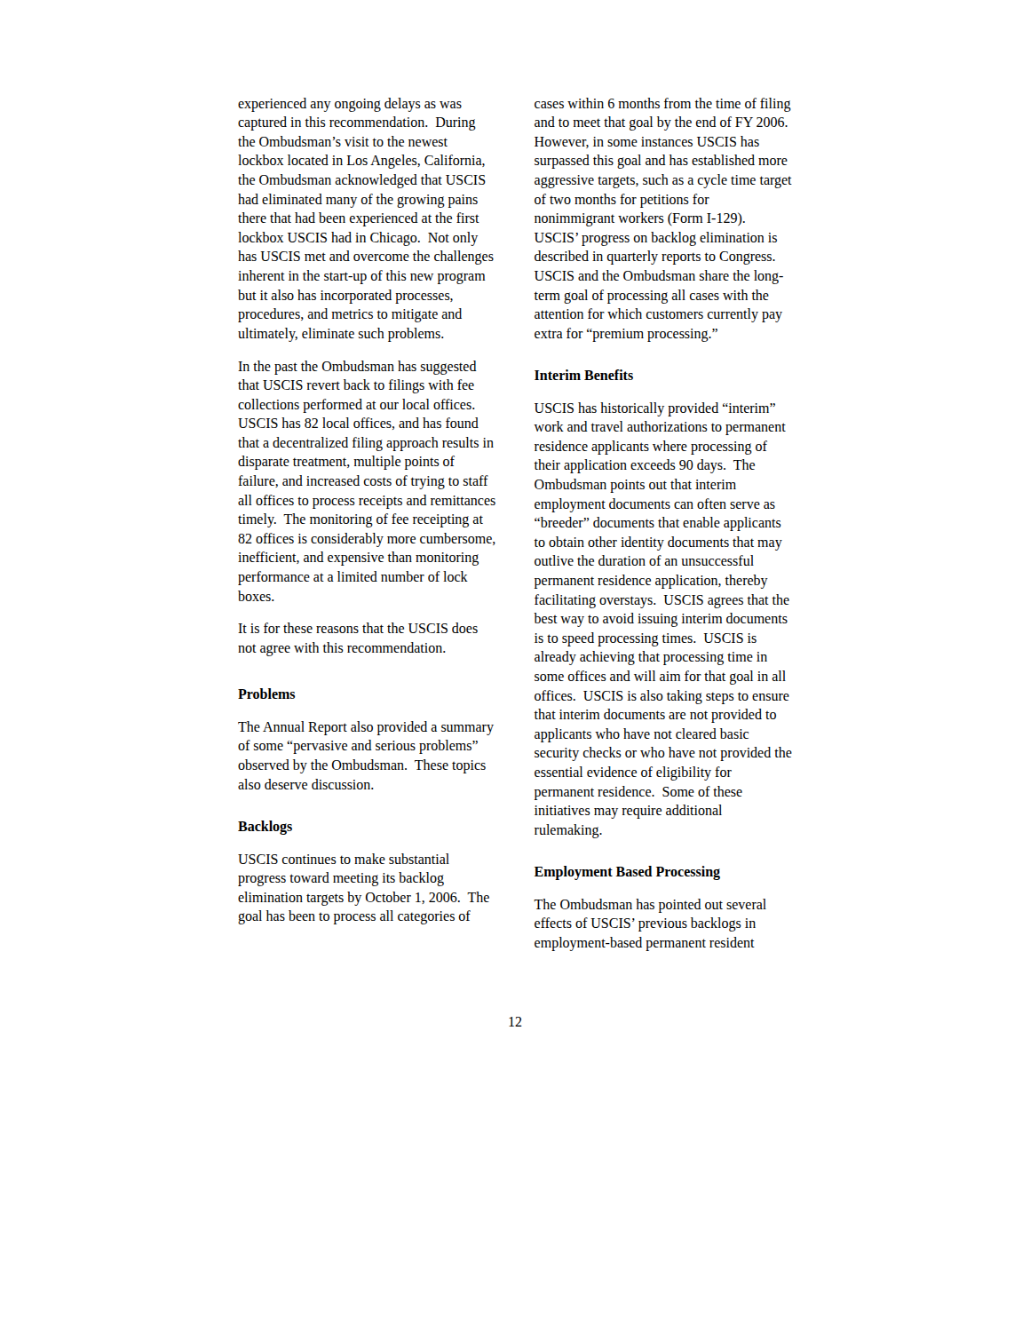experienced any ongoing delays as was captured in this recommendation. During the Ombudsman’s visit to the newest lockbox located in Los Angeles, California, the Ombudsman acknowledged that USCIS had eliminated many of the growing pains there that had been experienced at the first lockbox USCIS had in Chicago. Not only has USCIS met and overcome the challenges inherent in the start-up of this new program but it also has incorporated processes, procedures, and metrics to mitigate and ultimately, eliminate such problems.
In the past the Ombudsman has suggested that USCIS revert back to filings with fee collections performed at our local offices. USCIS has 82 local offices, and has found that a decentralized filing approach results in disparate treatment, multiple points of failure, and increased costs of trying to staff all offices to process receipts and remittances timely. The monitoring of fee receipting at 82 offices is considerably more cumbersome, inefficient, and expensive than monitoring performance at a limited number of lock boxes.
It is for these reasons that the USCIS does not agree with this recommendation.
Problems
The Annual Report also provided a summary of some “pervasive and serious problems” observed by the Ombudsman. These topics also deserve discussion.
Backlogs
USCIS continues to make substantial progress toward meeting its backlog elimination targets by October 1, 2006. The goal has been to process all categories of
cases within 6 months from the time of filing and to meet that goal by the end of FY 2006. However, in some instances USCIS has surpassed this goal and has established more aggressive targets, such as a cycle time target of two months for petitions for nonimmigrant workers (Form I-129). USCIS’ progress on backlog elimination is described in quarterly reports to Congress. USCIS and the Ombudsman share the long-term goal of processing all cases with the attention for which customers currently pay extra for “premium processing.”
Interim Benefits
USCIS has historically provided “interim” work and travel authorizations to permanent residence applicants where processing of their application exceeds 90 days. The Ombudsman points out that interim employment documents can often serve as “breeder” documents that enable applicants to obtain other identity documents that may outlive the duration of an unsuccessful permanent residence application, thereby facilitating overstays. USCIS agrees that the best way to avoid issuing interim documents is to speed processing times. USCIS is already achieving that processing time in some offices and will aim for that goal in all offices. USCIS is also taking steps to ensure that interim documents are not provided to applicants who have not cleared basic security checks or who have not provided the essential evidence of eligibility for permanent residence. Some of these initiatives may require additional rulemaking.
Employment Based Processing
The Ombudsman has pointed out several effects of USCIS’ previous backlogs in employment-based permanent resident
12